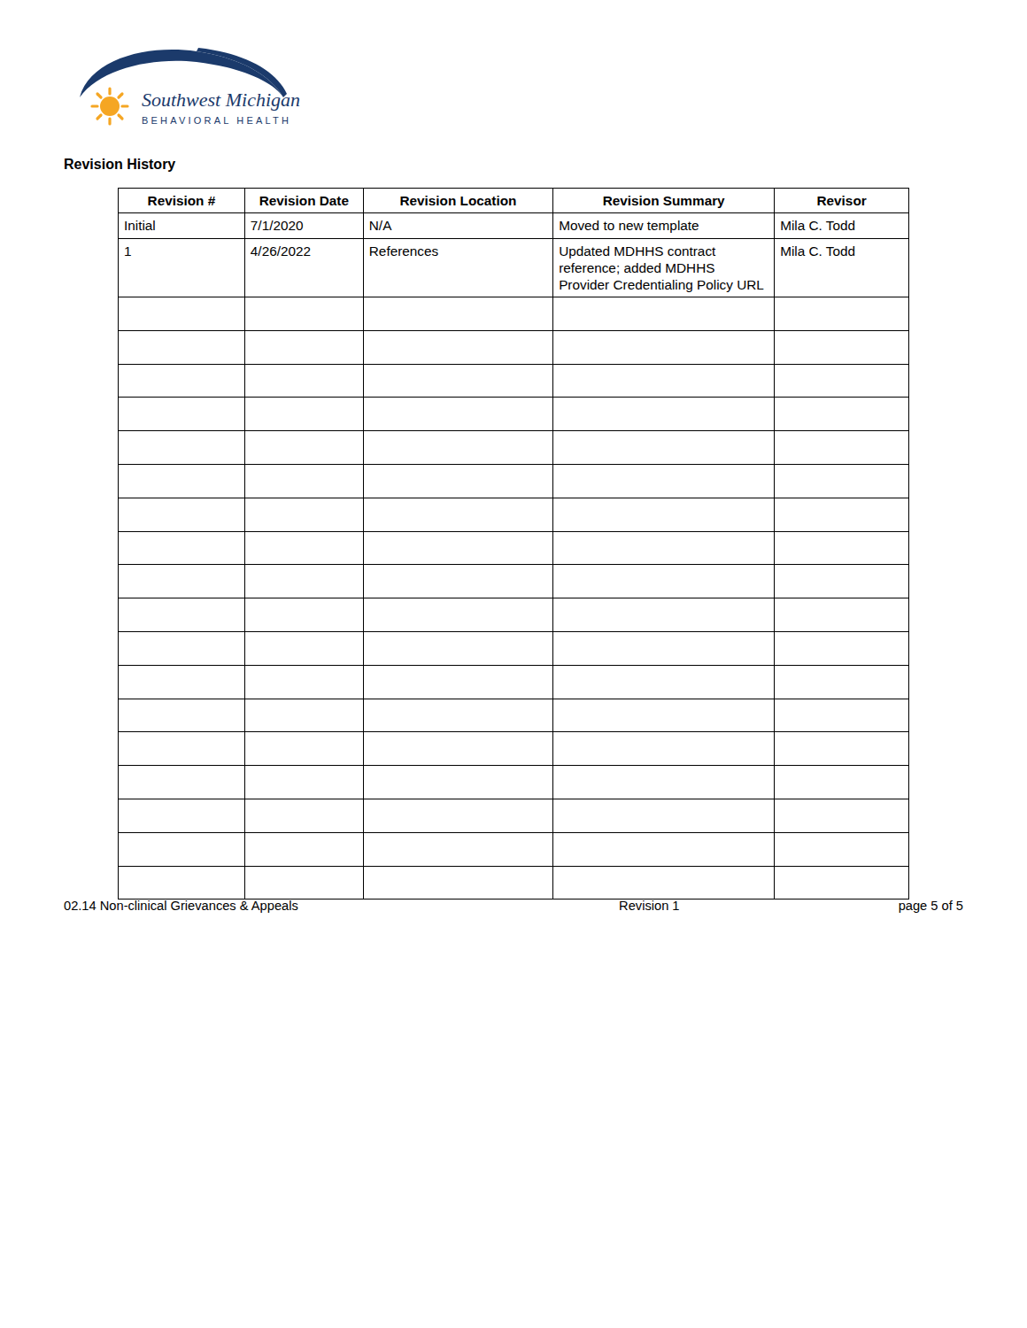Southwest Michigan BEHAVIORAL HEALTH
Revision History
| Revision # | Revision Date | Revision Location | Revision Summary | Revisor |
| --- | --- | --- | --- | --- |
| Initial | 7/1/2020 | N/A | Moved to new template | Mila C. Todd |
| 1 | 4/26/2022 | References | Updated MDHHS contract reference; added MDHHS Provider Credentialing Policy URL | Mila C. Todd |
02.14 Non-clinical Grievances & Appeals
Revision 1
page 5 of 5